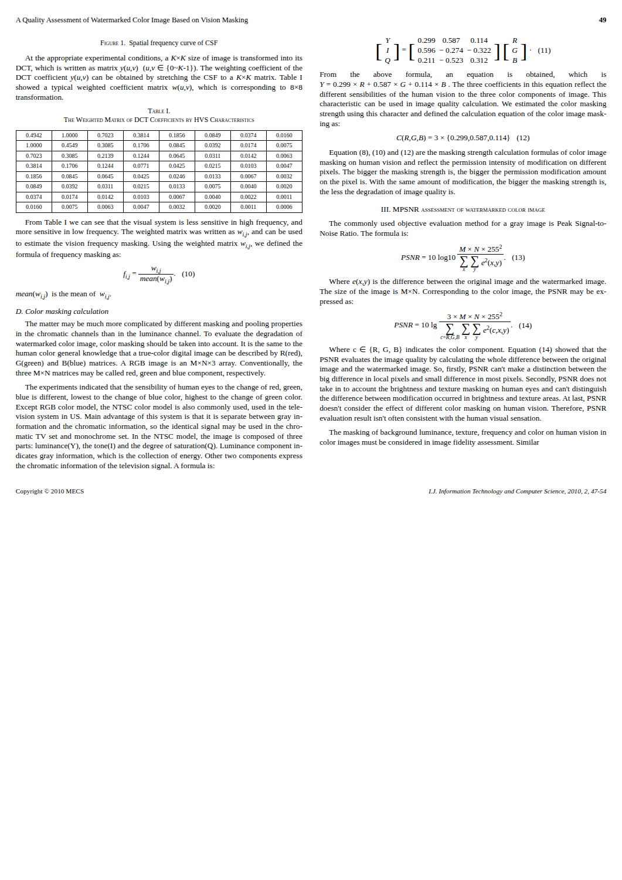A Quality Assessment of Watermarked Color Image Based on Vision Masking 49
Figure 1. Spatial frequency curve of CSF
At the appropriate experimental conditions, a K×K size of image is transformed into its DCT, which is written as matrix y(u,v) (u,v ∈ {0~K-1}). The weighting coefficient of the DCT coefficient y(u,v) can be obtained by stretching the CSF to a K×K matrix. Table I showed a typical weighted coefficient matrix w(u,v), which is corresponding to 8×8 transformation.
Table I.
The Weighted Matrix of DCT Coefficients by HVS Characteristics
| 0.4942 | 1.0000 | 0.7023 | 0.3814 | 0.1856 | 0.0849 | 0.0374 | 0.0160 |
| 1.0000 | 0.4549 | 0.3085 | 0.1706 | 0.0845 | 0.0392 | 0.0174 | 0.0075 |
| 0.7023 | 0.3085 | 0.2139 | 0.1244 | 0.0645 | 0.0311 | 0.0142 | 0.0063 |
| 0.3814 | 0.1706 | 0.1244 | 0.0771 | 0.0425 | 0.0215 | 0.0103 | 0.0047 |
| 0.1856 | 0.0845 | 0.0645 | 0.0425 | 0.0246 | 0.0133 | 0.0067 | 0.0032 |
| 0.0849 | 0.0392 | 0.0311 | 0.0215 | 0.0133 | 0.0075 | 0.0040 | 0.0020 |
| 0.0374 | 0.0174 | 0.0142 | 0.0103 | 0.0067 | 0.0040 | 0.0022 | 0.0011 |
| 0.0160 | 0.0075 | 0.0063 | 0.0047 | 0.0032 | 0.0020 | 0.0011 | 0.0006 |
From Table I we can see that the visual system is less sensitive in high frequency, and more sensitive in low frequency. The weighted matrix was written as wi,j, and can be used to estimate the vision frequency masking. Using the weighted matrix wi,j, we defined the formula of frequency masking as:
fi,j = wi,j mean(wi,j) . (10)
mean(wi,j) is the mean of wi,j.
D. Color masking calculation
The matter may be much more complicated by different masking and pooling properties in the chromatic channels than in the luminance channel. To evaluate the degradation of watermarked color image, color masking should be taken into account. It is the same to the human color general knowledge that a true-color digital image can be described by R(red), G(green) and B(blue) matrices. A RGB image is an M×N×3 array. Conventionally, the three M×N matrices may be called red, green and blue component, respectively.
The experiments indicated that the sensibility of human eyes to the change of red, green, blue is different, lowest to the change of blue color, highest to the change of green color. Except RGB color model, the NTSC color model is also commonly used, used in the television system in US. Main advantage of this system is that it is separate between gray information and the chromatic information, so the identical signal may be used in the chromatic TV set and monochrome set. In the NTSC model, the image is composed of three parts: luminance(Y), the tone(I) and the degree of saturation(Q). Luminance component indicates gray information, which is the collection of energy. Other two components express the chromatic information of the television signal. A formula is:
[
| Y |
| I |
| Q |
] = [
| 0.299 | 0.587 | 0.114 |
| 0.596 | − 0.274 | − 0.322 |
| 0.211 | − 0.523 | 0.312 |
] [
| R |
| G |
| B |
] · (11)
From the above formula, an equation is obtained, which is Y = 0.299 × R + 0.587 × G + 0.114 × B . The three coefficients in this equation reflect the different sensibilities of the human vision to the three color components of image. This characteristic can be used in image quality calculation. We estimated the color masking strength using this character and defined the calculation equation of the color image masking as:
C(R,G,B) = 3 × {0.299,0.587,0.114} (12)
Equation (8), (10) and (12) are the masking strength calculation formulas of color image masking on human vision and reflect the permission intensity of modification on different pixels. The bigger the masking strength is, the bigger the permission modification amount on the pixel is. With the same amount of modification, the bigger the masking strength is, the less the degradation of image quality is.
III. MPSNR assessment of watermarked color image
The commonly used objective evaluation method for a gray image is Peak Signal-to-Noise Ratio. The formula is:
PSNR = 10 log10 M × N × 2552 ∑x ∑y e2(x,y) . (13)
Where e(x,y) is the difference between the original image and the watermarked image. The size of the image is M×N. Corresponding to the color image, the PSNR may be expressed as:
PSNR = 10 lg 3 × M × N × 2552 ∑c=R,G,B ∑x ∑y e2(c,x,y) . (14)
Where c ∈ {R, G, B} indicates the color component. Equation (14) showed that the PSNR evaluates the image quality by calculating the whole difference between the original image and the watermarked image. So, firstly, PSNR can't make a distinction between the big difference in local pixels and small difference in most pixels. Secondly, PSNR does not take in to account the brightness and texture masking on human eyes and can't distinguish the difference between modification occurred in brightness and texture areas. At last, PSNR doesn't consider the effect of different color masking on human vision. Therefore, PSNR evaluation result isn't often consistent with the human visual sensation.
The masking of background luminance, texture, frequency and color on human vision in color images must be considered in image fidelity assessment. Similar
Copyright © 2010 MECS I.J. Information Technology and Computer Science, 2010, 2, 47-54